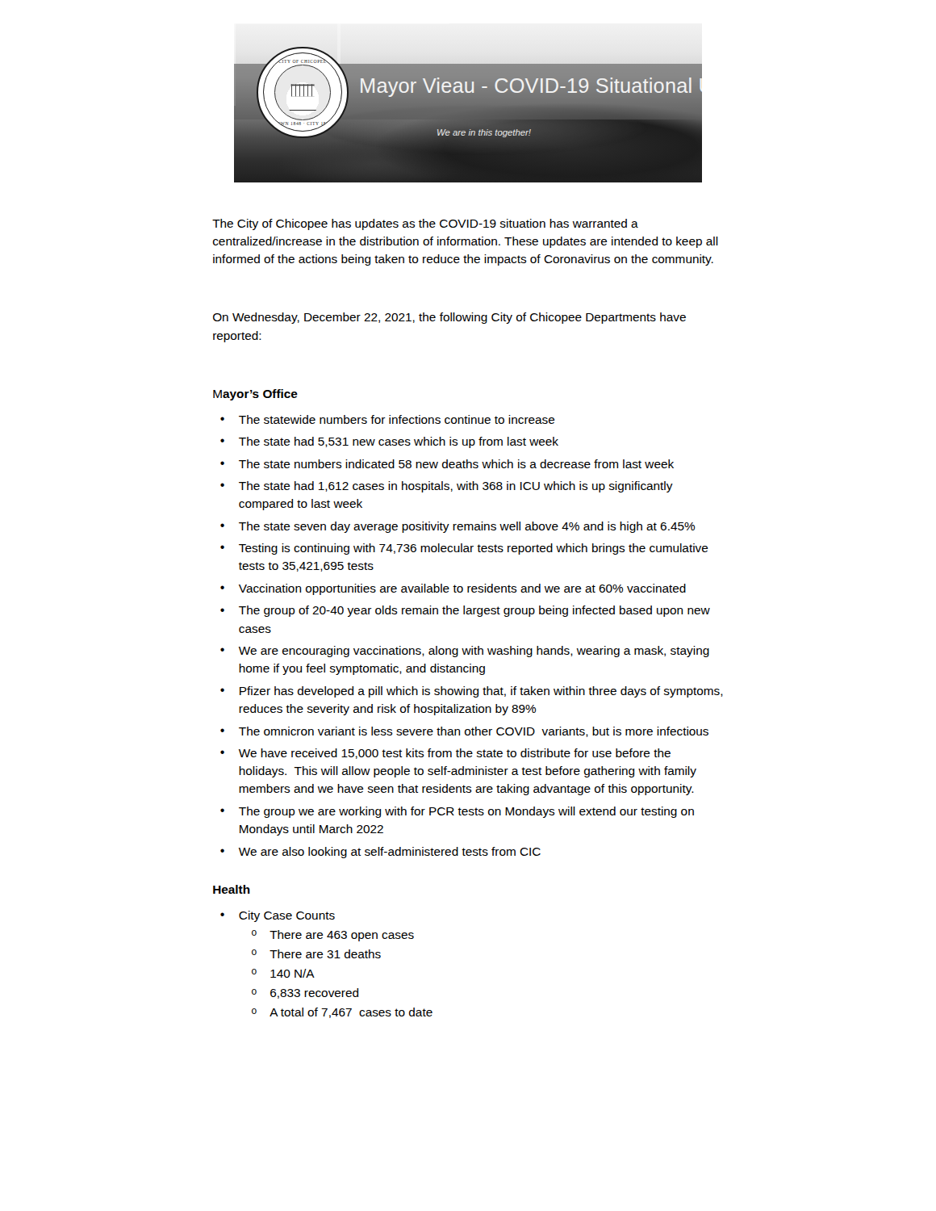Mayor Vieau - COVID-19 Situational Update
We are in this together!
City of Chicopee
Town 1848 · City 1890
The City of Chicopee has updates as the COVID-19 situation has warranted a centralized/increase in the distribution of information. These updates are intended to keep all informed of the actions being taken to reduce the impacts of Coronavirus on the community.
On Wednesday, December 22, 2021, the following City of Chicopee Departments have reported:
Mayor’s Office
The statewide numbers for infections continue to increase
The state had 5,531 new cases which is up from last week
The state numbers indicated 58 new deaths which is a decrease from last week
The state had 1,612 cases in hospitals, with 368 in ICU which is up significantly compared to last week
The state seven day average positivity remains well above 4% and is high at 6.45%
Testing is continuing with 74,736 molecular tests reported which brings the cumulative tests to 35,421,695 tests
Vaccination opportunities are available to residents and we are at 60% vaccinated
The group of 20-40 year olds remain the largest group being infected based upon new cases
We are encouraging vaccinations, along with washing hands, wearing a mask, staying home if you feel symptomatic, and distancing
Pfizer has developed a pill which is showing that, if taken within three days of symptoms, reduces the severity and risk of hospitalization by 89%
The omnicron variant is less severe than other COVID variants, but is more infectious
We have received 15,000 test kits from the state to distribute for use before the holidays. This will allow people to self-administer a test before gathering with family members and we have seen that residents are taking advantage of this opportunity.
The group we are working with for PCR tests on Mondays will extend our testing on Mondays until March 2022
We are also looking at self-administered tests from CIC
Health
City Case Counts
There are 463 open cases
There are 31 deaths
140 N/A
6,833 recovered
A total of 7,467 cases to date